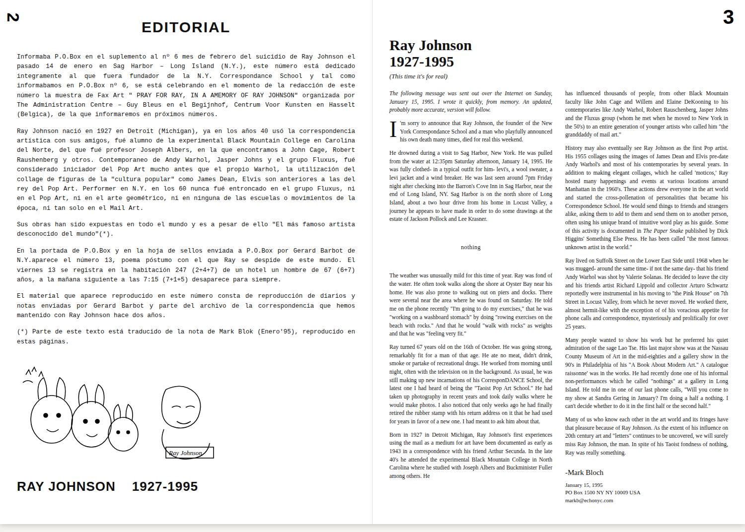2
EDITORIAL
Informaba P.O.Box en el suplemento al nº 6 mes de febrero del suicidio de Ray Johnson el pasado 14 de enero en Sag Harbor – Long Island (N.Y.), este número está dedicado integramente al que fuera fundador de la N.Y. Correspondance School y tal como informabamos en P.O.Box nº 6, se está celebrando en el momento de la redacción de este número la muestra de Fax Art " PRAY FOR RAY, IN A AMEMORY OF RAY JOHNSON" organizada por The Administration Centre – Guy Bleus en el Begijnhof, Centrum Voor Kunsten en Hasselt (Belgica), de la que informaremos en próximos números.
Ray Johnson nació en 1927 en Detroit (Michigan), ya en los años 40 usó la correspondencia artística con sus amigos, fué alumno de la experimental Black Mountain College en Carolina del Norte, del que fué profesor Joseph Albers, en la que encontramos a John Cage, Robert Raushenberg y otros. Contemporaneo de Andy Warhol, Jasper Johns y el grupo Fluxus, fué considerado iniciador del Pop Art mucho antes que el propio Warhol, la utilización del collage de figuras de la "cultura popular" como James Dean, Elvis son anteriores a las del rey del Pop Art. Performer en N.Y. en los 60 nunca fué entroncado en el grupo Fluxus, ni en el Pop Art, ni en el arte geométrico, ni en ninguna de las escuelas o movimientos de la época, ni tan solo en el Mail Art.
Sus obras han sido expuestas en todo el mundo y es a pesar de ello "El más famoso artista desconocido del mundo"(*).
En la portada de P.O.Box y en la hoja de sellos enviada a P.O.Box por Gerard Barbot de N.Y.aparece el número 13, poema póstumo con el que Ray se despide de este mundo. El viernes 13 se registra en la habitación 247 (2+4+7) de un hotel un hombre de 67 (6+7) años, a la mañana siguiente a las 7:15 (7+1+5) desaparece para siempre.
El material que aparece reproducido en este número consta de reproducción de diarios y notas enviadas por Gerard Barbot y parte del archivo de la correspondencia que hemos mantenido con Ray Johnson hace dos años.
(*) Parte de este texto está traducido de la nota de Mark Blok (Enero'95), reproducido en estas páginas.
Ray Johnson
RAY JOHNSON 1927-1995
3
Ray Johnson
1927-1995
(This time it's for real)
The following message was sent out over the Internet on Sunday, January 15, 1995. I wrote it quickly, from memory. An updated, probably more accurate, version will follow.
I'm sorry to announce that Ray Johnson, the founder of the New York Correspondance School and a man who playfully announced his own death many times, died for real this weekend.
He drowned during a visit to Sag Harbor, New York. He was pulled from the water at 12:35pm Saturday afternoon, January 14, 1995. He was fully clothed- in a typical outfit for him- levi's, a wool sweater, a levi jacket and a wind breaker. He was last seen around 7pm Friday night after checking into the Barron's Cove Inn in Sag Harbor, near the end of Long Island, NY. Sag Harbor is on the north shore of Long Island, about a two hour drive from his home in Locust Valley, a journey he appears to have made in order to do some drawings at the estate of Jackson Pollock and Lee Krasner.
nothing
The weather was unusually mild for this time of year. Ray was fond of the water. He often took walks along the shore at Oyster Bay near his home. He was also prone to walking out on piers and docks. There were several near the area where he was found on Saturday. He told me on the phone recently "I'm going to do my exercises," that he was "working on a washboard stomach" by doing "rowing exercises on the beach with rocks." And that he would "walk with rocks" as weights and that he was "feeling very fit."
Ray turned 67 years old on the 16th of October. He was going strong, remarkably fit for a man of that age. He ate no meat, didn't drink, smoke or partake of recreational drugs. He worked from morning until night, often with the television on in the background. As usual, he was still making up new incarnations of his CorresponDANCE School, the latest one I had heard of being the "Taoist Pop Art School." He had taken up photography in recent years and took daily walks where he would make photos. I also noticed that only weeks ago he had finally retired the rubber stamp with his return address on it that he had used for years in favor of a new one. I had meant to ask him about that.
Born in 1927 in Detroit Michigan, Ray Johnson's first experiences using the mail as a medium for art have been documented as early as 1943 in a correspondence with his friend Arthur Secunda. In the late 40's he attended the experimental Black Mountain College in North Carolina where he studied with Joseph Albers and Buckminister Fuller among others. He
has influenced thousands of people, from other Black Mountain faculty like John Cage and Willem and Elaine DeKooning to his contemporaries like Andy Warhol, Robert Rauschenberg, Jasper Johns and the Fluxus group (whom he met when he moved to New York in the 50's) to an entire generation of younger artists who called him "the granddaddy of mail art."
History may also eventually see Ray Johnson as the first Pop artist. His 1955 collages using the images of James Dean and Elvis pre-date Andy Warhol's and most of his contemporaries by several years. In addition to making elegant collages, which he called 'moticos,' Ray hosted many happenings and events at various locations around Manhattan in the 1960's. These actions drew everyone in the art world and started the cross-pollenation of personalities that became his Correspondence School. He would send things to friends and strangers alike, asking them to add to them and send them on to another person, often using his unique brand of intuitive word play as his guide. Some of this activity is documented in The Paper Snake published by Dick Higgins' Something Else Press. He has been called "the most famous unknown artist in the world."
Ray lived on Suffolk Street on the Lower East Side until 1968 when he was mugged- around the same time- if not the same day- that his friend Andy Warhol was shot by Valerie Solanas. He decided to leave the city and his friends artist Richard Lippold and collector Arturo Schwartz reportedly were instrumental in his moving to "the Pink House" on 7th Street in Locust Valley, from which he never moved. He worked there, almost hermit-like with the exception of of his voracious appetite for phone calls and correspondence, mysteriously and prolifically for over 25 years.
Many people wanted to show his work but he preferred his quiet admiration of the sage Lao Tse. His last major show was at the Nassau County Museum of Art in the mid-eighties and a gallery show in the 90's in Philadelphia of his "A Book About Modern Art." A catalogue raissonne' was in the works. He had recently done one of his informal non-performances which he called "nothings" at a gallery in Long Island. He told me in one of our last phone calls, "Will you come to my show at Sandra Gering in January? I'm doing a half a nothing. I can't decide whether to do it in the first half or the second half."
Many of us who know each other in the art world and its fringes have that pleasure because of Ray Johnson. As the extent of his influence on 20th century art and "letters" continues to be uncovered, we will surely miss Ray Johnson, the man. In spite of his Taoist fondness of nothing, Ray was really something.
-Mark Bloch
January 15, 1995
PO Box 1500 NY NY 10009 USA
markb@echonyc.com